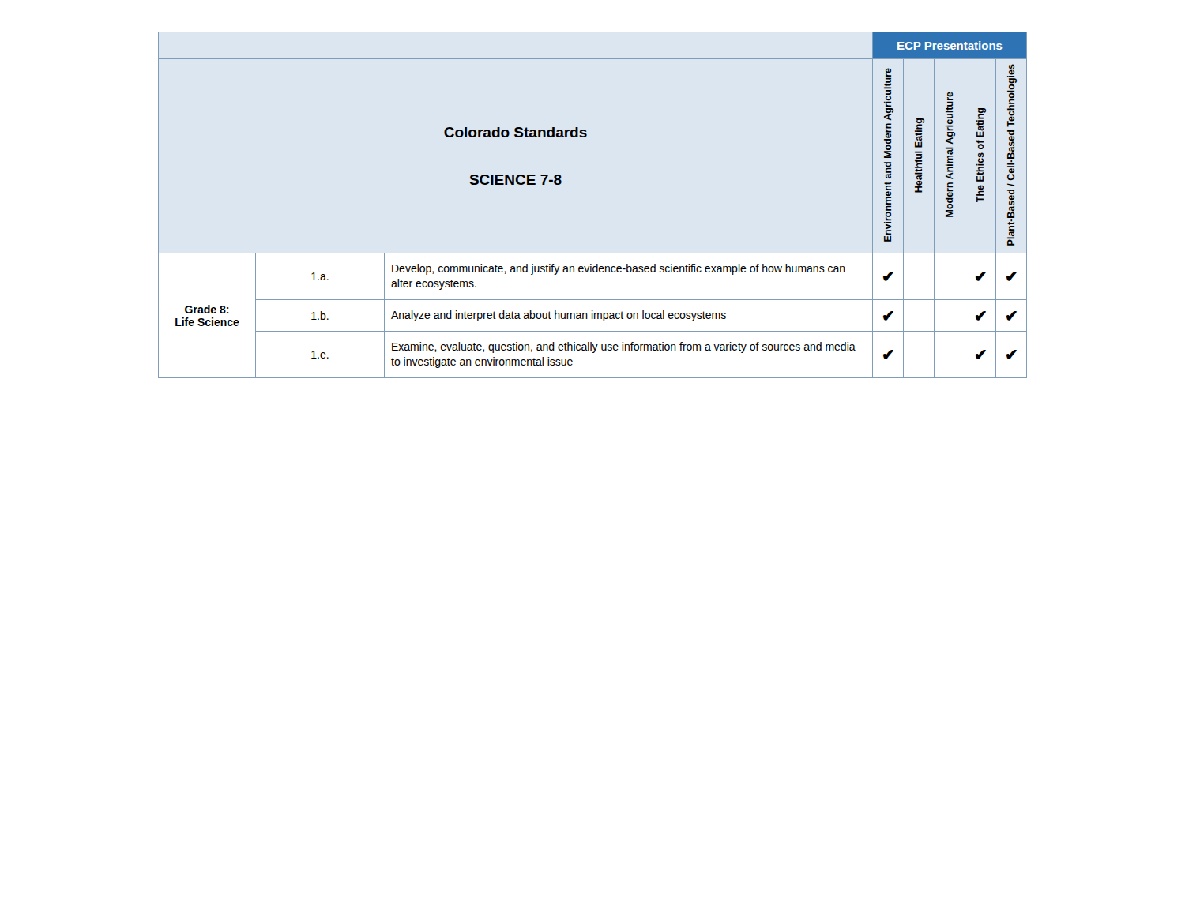| | ECP Presentations |
| Environment and Modern Agriculture | Healthful Eating | Modern Animal Agriculture | The Ethics of Eating | Plant-Based / Cell-Based Technologies |
| Colorado Standards SCIENCE 7-8 |
| Grade 8: Life Science | 1.a. | Develop, communicate, and justify an evidence-based scientific example of how humans can alter ecosystems. | ✔ | | | ✔ | ✔ |
| 1.b. | Analyze and interpret data about human impact on local ecosystems | ✔ | | | ✔ | ✔ |
| 1.e. | Examine, evaluate, question, and ethically use information from a variety of sources and media to investigate an environmental issue | ✔ | | | ✔ | ✔ |